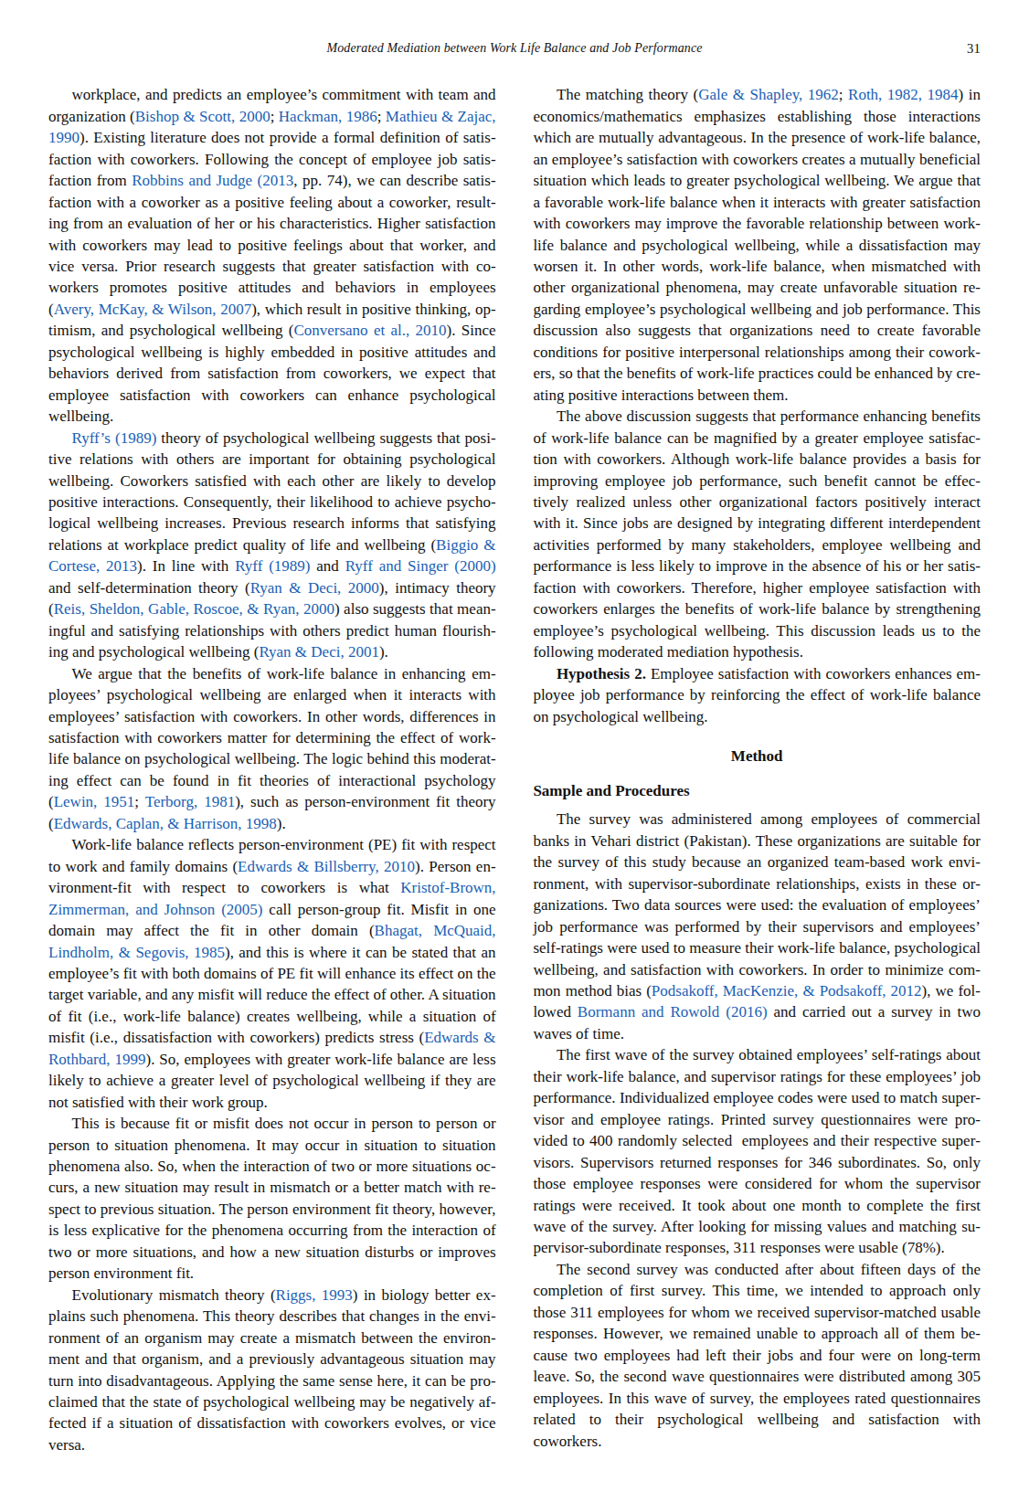Moderated Mediation between Work Life Balance and Job Performance 31
workplace, and predicts an employee’s commitment with team and organization (Bishop & Scott, 2000; Hackman, 1986; Mathieu & Zajac, 1990). Existing literature does not provide a formal definition of satisfaction with coworkers. Following the concept of employee job satisfaction from Robbins and Judge (2013, pp. 74), we can describe satisfaction with a coworker as a positive feeling about a coworker, resulting from an evaluation of her or his characteristics. Higher satisfaction with coworkers may lead to positive feelings about that worker, and vice versa. Prior research suggests that greater satisfaction with coworkers promotes positive attitudes and behaviors in employees (Avery, McKay, & Wilson, 2007), which result in positive thinking, optimism, and psychological wellbeing (Conversano et al., 2010). Since psychological wellbeing is highly embedded in positive attitudes and behaviors derived from satisfaction from coworkers, we expect that employee satisfaction with coworkers can enhance psychological wellbeing.
Ryff’s (1989) theory of psychological wellbeing suggests that positive relations with others are important for obtaining psychological wellbeing. Coworkers satisfied with each other are likely to develop positive interactions. Consequently, their likelihood to achieve psychological wellbeing increases. Previous research informs that satisfying relations at workplace predict quality of life and wellbeing (Biggio & Cortese, 2013). In line with Ryff (1989) and Ryff and Singer (2000) and self-determination theory (Ryan & Deci, 2000), intimacy theory (Reis, Sheldon, Gable, Roscoe, & Ryan, 2000) also suggests that meaningful and satisfying relationships with others predict human flourishing and psychological wellbeing (Ryan & Deci, 2001).
We argue that the benefits of work-life balance in enhancing employees’ psychological wellbeing are enlarged when it interacts with employees’ satisfaction with coworkers. In other words, differences in satisfaction with coworkers matter for determining the effect of work-life balance on psychological wellbeing. The logic behind this moderating effect can be found in fit theories of interactional psychology (Lewin, 1951; Terborg, 1981), such as person-environment fit theory (Edwards, Caplan, & Harrison, 1998).
Work-life balance reflects person-environment (PE) fit with respect to work and family domains (Edwards & Billsberry, 2010). Person environment-fit with respect to coworkers is what Kristof-Brown, Zimmerman, and Johnson (2005) call person-group fit. Misfit in one domain may affect the fit in other domain (Bhagat, McQuaid, Lindholm, & Segovis, 1985), and this is where it can be stated that an employee’s fit with both domains of PE fit will enhance its effect on the target variable, and any misfit will reduce the effect of other. A situation of fit (i.e., work-life balance) creates wellbeing, while a situation of misfit (i.e., dissatisfaction with coworkers) predicts stress (Edwards & Rothbard, 1999). So, employees with greater work-life balance are less likely to achieve a greater level of psychological wellbeing if they are not satisfied with their work group.
This is because fit or misfit does not occur in person to person or person to situation phenomena. It may occur in situation to situation phenomena also. So, when the interaction of two or more situations occurs, a new situation may result in mismatch or a better match with respect to previous situation. The person environment fit theory, however, is less explicative for the phenomena occurring from the interaction of two or more situations, and how a new situation disturbs or improves person environment fit.
Evolutionary mismatch theory (Riggs, 1993) in biology better explains such phenomena. This theory describes that changes in the environment of an organism may create a mismatch between the environment and that organism, and a previously advantageous situation may turn into disadvantageous. Applying the same sense here, it can be proclaimed that the state of psychological wellbeing may be negatively affected if a situation of dissatisfaction with coworkers evolves, or vice versa.
The matching theory (Gale & Shapley, 1962; Roth, 1982, 1984) in economics/mathematics emphasizes establishing those interactions which are mutually advantageous. In the presence of work-life balance, an employee’s satisfaction with coworkers creates a mutually beneficial situation which leads to greater psychological wellbeing. We argue that a favorable work-life balance when it interacts with greater satisfaction with coworkers may improve the favorable relationship between work-life balance and psychological wellbeing, while a dissatisfaction may worsen it. In other words, work-life balance, when mismatched with other organizational phenomena, may create unfavorable situation regarding employee’s psychological wellbeing and job performance. This discussion also suggests that organizations need to create favorable conditions for positive interpersonal relationships among their coworkers, so that the benefits of work-life practices could be enhanced by creating positive interactions between them.
The above discussion suggests that performance enhancing benefits of work-life balance can be magnified by a greater employee satisfaction with coworkers. Although work-life balance provides a basis for improving employee job performance, such benefit cannot be effectively realized unless other organizational factors positively interact with it. Since jobs are designed by integrating different interdependent activities performed by many stakeholders, employee wellbeing and performance is less likely to improve in the absence of his or her satisfaction with coworkers. Therefore, higher employee satisfaction with coworkers enlarges the benefits of work-life balance by strengthening employee’s psychological wellbeing. This discussion leads us to the following moderated mediation hypothesis.
Hypothesis 2. Employee satisfaction with coworkers enhances employee job performance by reinforcing the effect of work-life balance on psychological wellbeing.
Method
Sample and Procedures
The survey was administered among employees of commercial banks in Vehari district (Pakistan). These organizations are suitable for the survey of this study because an organized team-based work environment, with supervisor-subordinate relationships, exists in these organizations. Two data sources were used: the evaluation of employees’ job performance was performed by their supervisors and employees’ self-ratings were used to measure their work-life balance, psychological wellbeing, and satisfaction with coworkers. In order to minimize common method bias (Podsakoff, MacKenzie, & Podsakoff, 2012), we followed Bormann and Rowold (2016) and carried out a survey in two waves of time.
The first wave of the survey obtained employees’ self-ratings about their work-life balance, and supervisor ratings for these employees’ job performance. Individualized employee codes were used to match supervisor and employee ratings. Printed survey questionnaires were provided to 400 randomly selected employees and their respective supervisors. Supervisors returned responses for 346 subordinates. So, only those employee responses were considered for whom the supervisor ratings were received. It took about one month to complete the first wave of the survey. After looking for missing values and matching supervisor-subordinate responses, 311 responses were usable (78%).
The second survey was conducted after about fifteen days of the completion of first survey. This time, we intended to approach only those 311 employees for whom we received supervisor-matched usable responses. However, we remained unable to approach all of them because two employees had left their jobs and four were on long-term leave. So, the second wave questionnaires were distributed among 305 employees. In this wave of survey, the employees rated questionnaires related to their psychological wellbeing and satisfaction with coworkers.